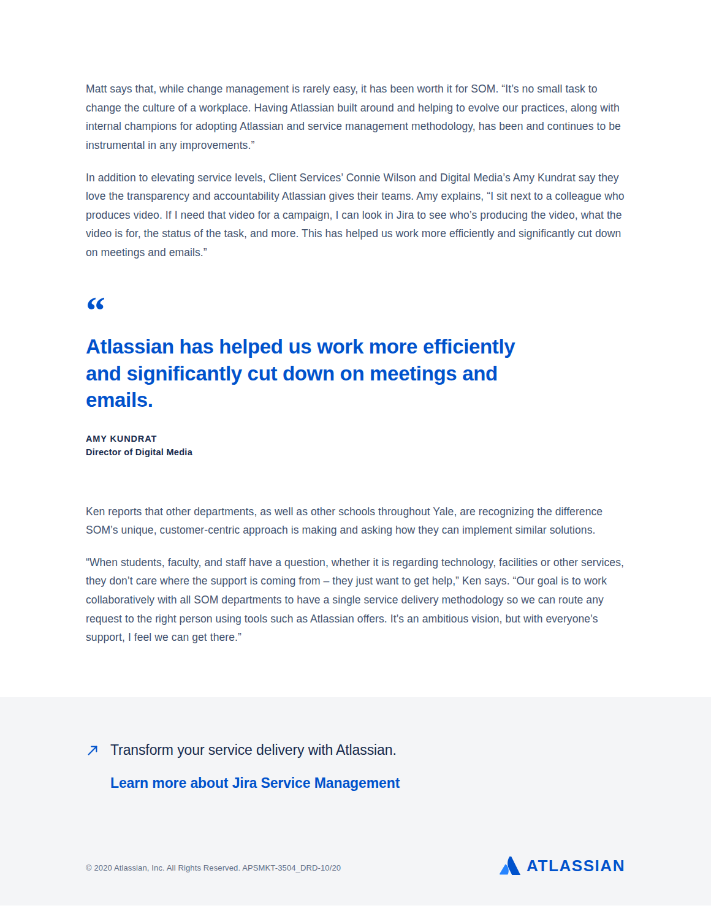Matt says that, while change management is rarely easy, it has been worth it for SOM. “It’s no small task to change the culture of a workplace. Having Atlassian built around and helping to evolve our practices, along with internal champions for adopting Atlassian and service management methodology, has been and continues to be instrumental in any improvements.”
In addition to elevating service levels, Client Services’ Connie Wilson and Digital Media’s Amy Kundrat say they love the transparency and accountability Atlassian gives their teams. Amy explains, “I sit next to a colleague who produces video. If I need that video for a campaign, I can look in Jira to see who’s producing the video, what the video is for, the status of the task, and more. This has helped us work more efficiently and significantly cut down on meetings and emails.”
“
Atlassian has helped us work more efficiently and significantly cut down on meetings and emails.
Amy Kundrat Director of Digital Media
Ken reports that other departments, as well as other schools throughout Yale, are recognizing the difference SOM’s unique, customer-centric approach is making and asking how they can implement similar solutions.
“When students, faculty, and staff have a question, whether it is regarding technology, facilities or other services, they don’t care where the support is coming from – they just want to get help,” Ken says. “Our goal is to work collaboratively with all SOM departments to have a single service delivery methodology so we can route any request to the right person using tools such as Atlassian offers. It’s an ambitious vision, but with everyone’s support, I feel we can get there.”
Transform your service delivery with Atlassian.
Learn more about Jira Service Management
© 2020 Atlassian, Inc. All Rights Reserved. APSMKT-3504_DRD-10/20
ATLASSIAN